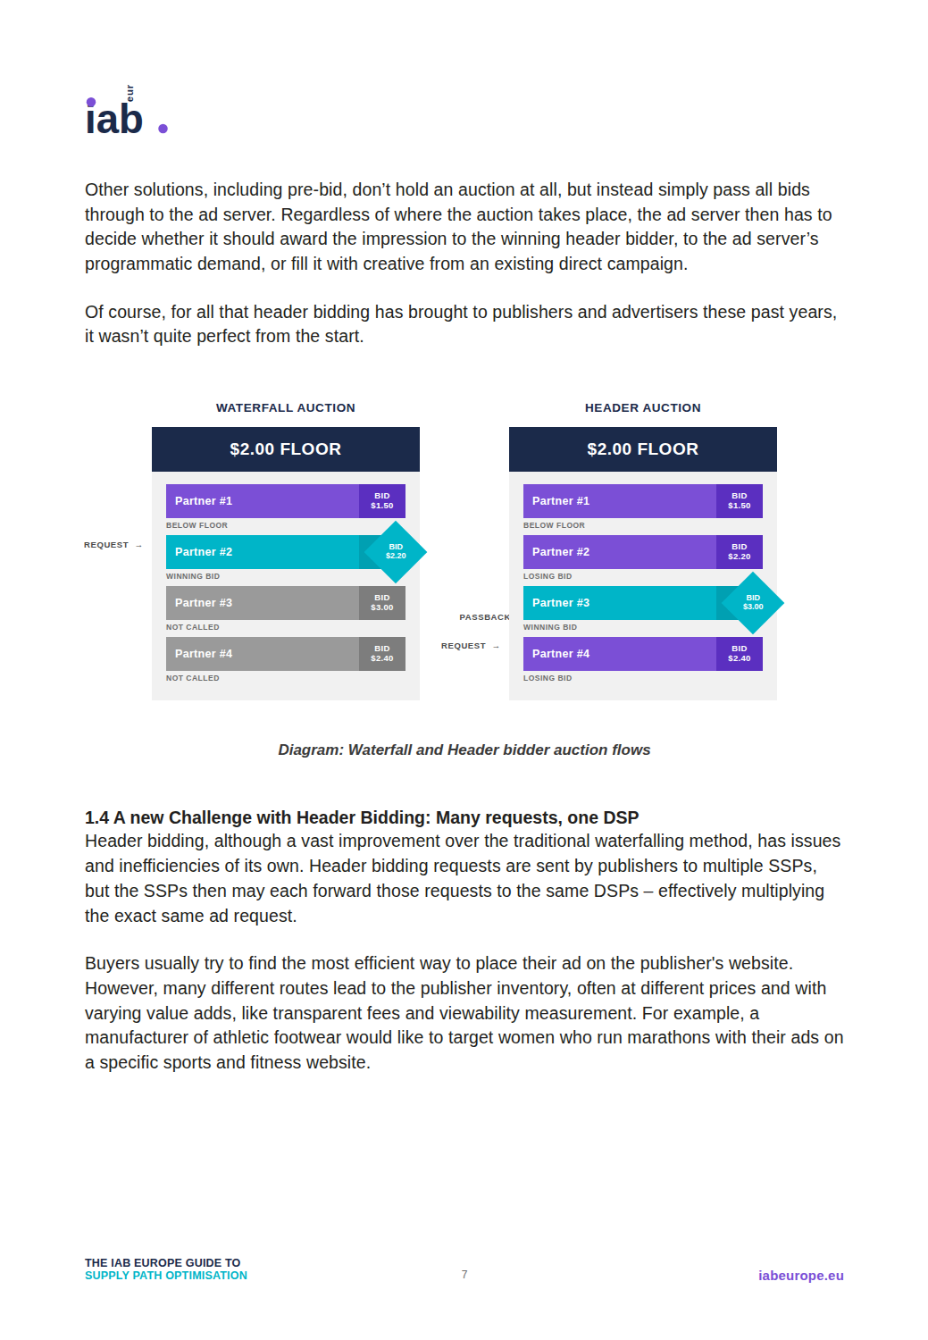iab europe
Other solutions, including pre-bid, don’t hold an auction at all, but instead simply pass all bids through to the ad server. Regardless of where the auction takes place, the ad server then has to decide whether it should award the impression to the winning header bidder, to the ad server’s programmatic demand, or fill it with creative from an existing direct campaign.
Of course, for all that header bidding has brought to publishers and advertisers these past years, it wasn’t quite perfect from the start.
WATERFALL AUCTION
$2.00 FLOOR
REQUEST →
Partner #1
BID$1.50
Below floor
Partner #2
BID$2.20
BID
$2.20
Winning bid
PASSBACK
Partner #3
BID$3.00
Not called
Partner #4
BID$2.40
Not called
HEADER AUCTION
$2.00 FLOOR
Partner #1
BID$1.50
Below floor
REQUEST →
Partner #2
BID$2.20
Losing bid
Partner #3
BID$3.00
BID
$3.00
Winning bid
Partner #4
BID$2.40
Losing bid
Diagram: Waterfall and Header bidder auction flows
1.4 A new Challenge with Header Bidding: Many requests, one DSP
Header bidding, although a vast improvement over the traditional waterfalling method, has issues and inefficiencies of its own. Header bidding requests are sent by publishers to multiple SSPs, but the SSPs then may each forward those requests to the same DSPs – effectively multiplying the exact same ad request.
Buyers usually try to find the most efficient way to place their ad on the publisher's website. However, many different routes lead to the publisher inventory, often at different prices and with varying value adds, like transparent fees and viewability measurement. For example, a manufacturer of athletic footwear would like to target women who run marathons with their ads on a specific sports and fitness website.
THE IAB EUROPE GUIDE TO
SUPPLY PATH OPTIMISATION
iabeurope.eu
7